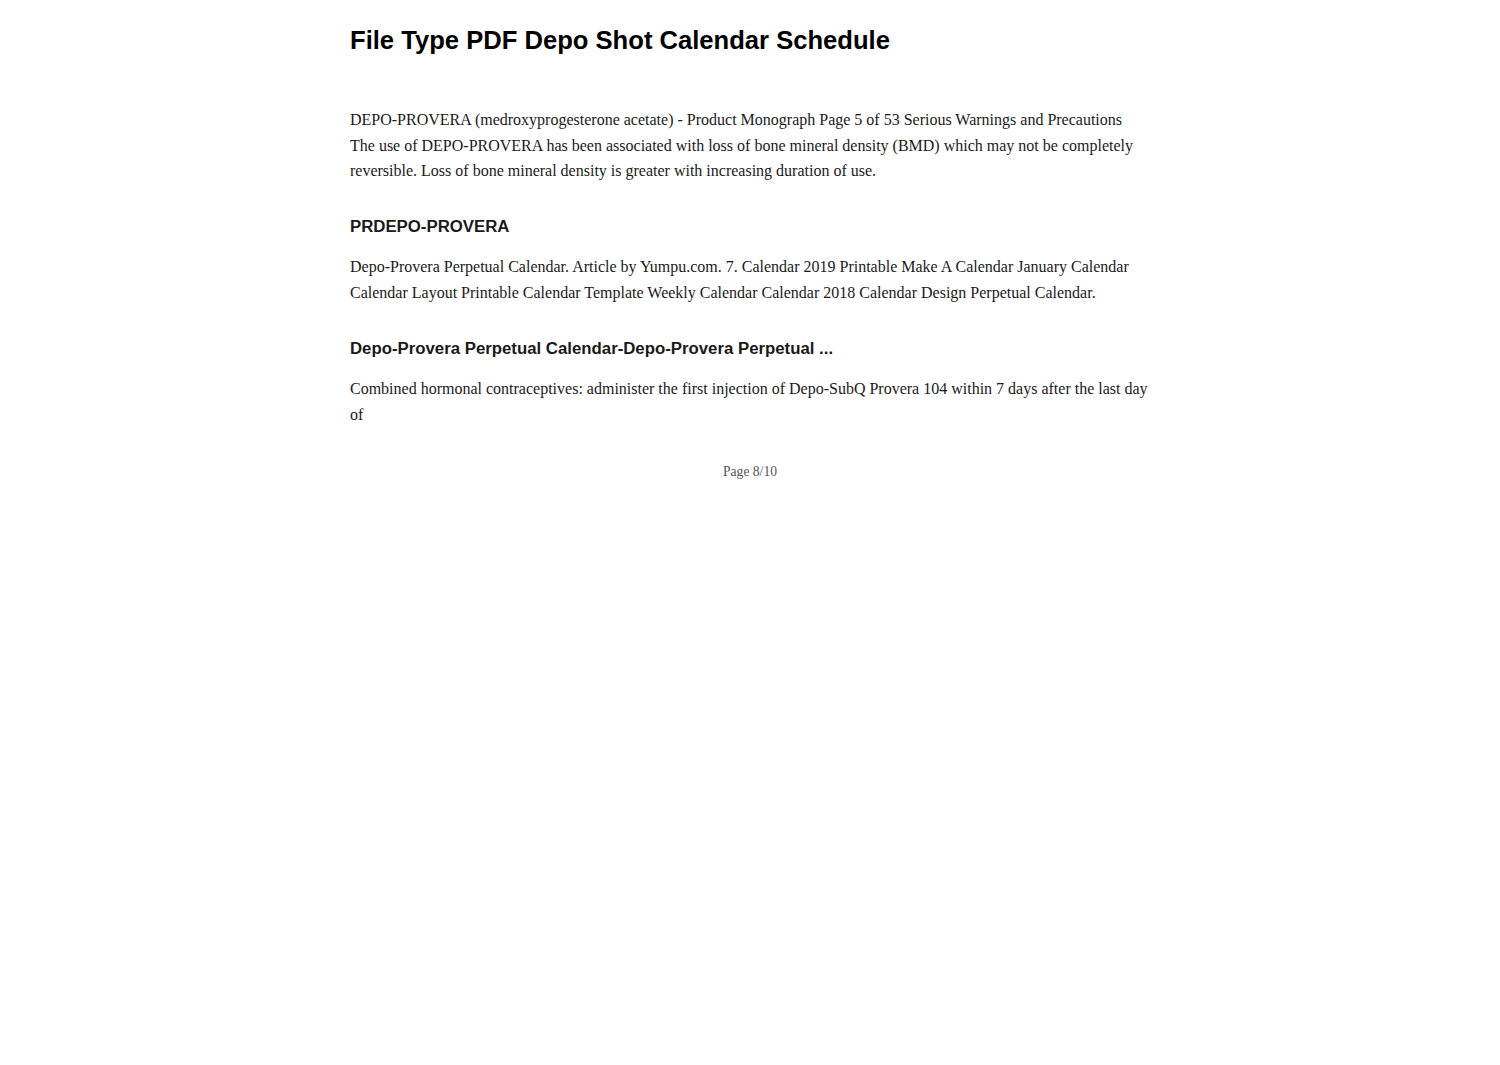File Type PDF Depo Shot Calendar Schedule
DEPO-PROVERA (medroxyprogesterone acetate) - Product Monograph Page 5 of 53 Serious Warnings and Precautions The use of DEPO-PROVERA has been associated with loss of bone mineral density (BMD) which may not be completely reversible. Loss of bone mineral density is greater with increasing duration of use.
PRDEPO-PROVERA
Depo-Provera Perpetual Calendar. Article by Yumpu.com. 7. Calendar 2019 Printable Make A Calendar January Calendar Calendar Layout Printable Calendar Template Weekly Calendar Calendar 2018 Calendar Design Perpetual Calendar.
Depo-Provera Perpetual Calendar-Depo-Provera Perpetual ...
Combined hormonal contraceptives: administer the first injection of Depo-SubQ Provera 104 within 7 days after the last day of
Page 8/10